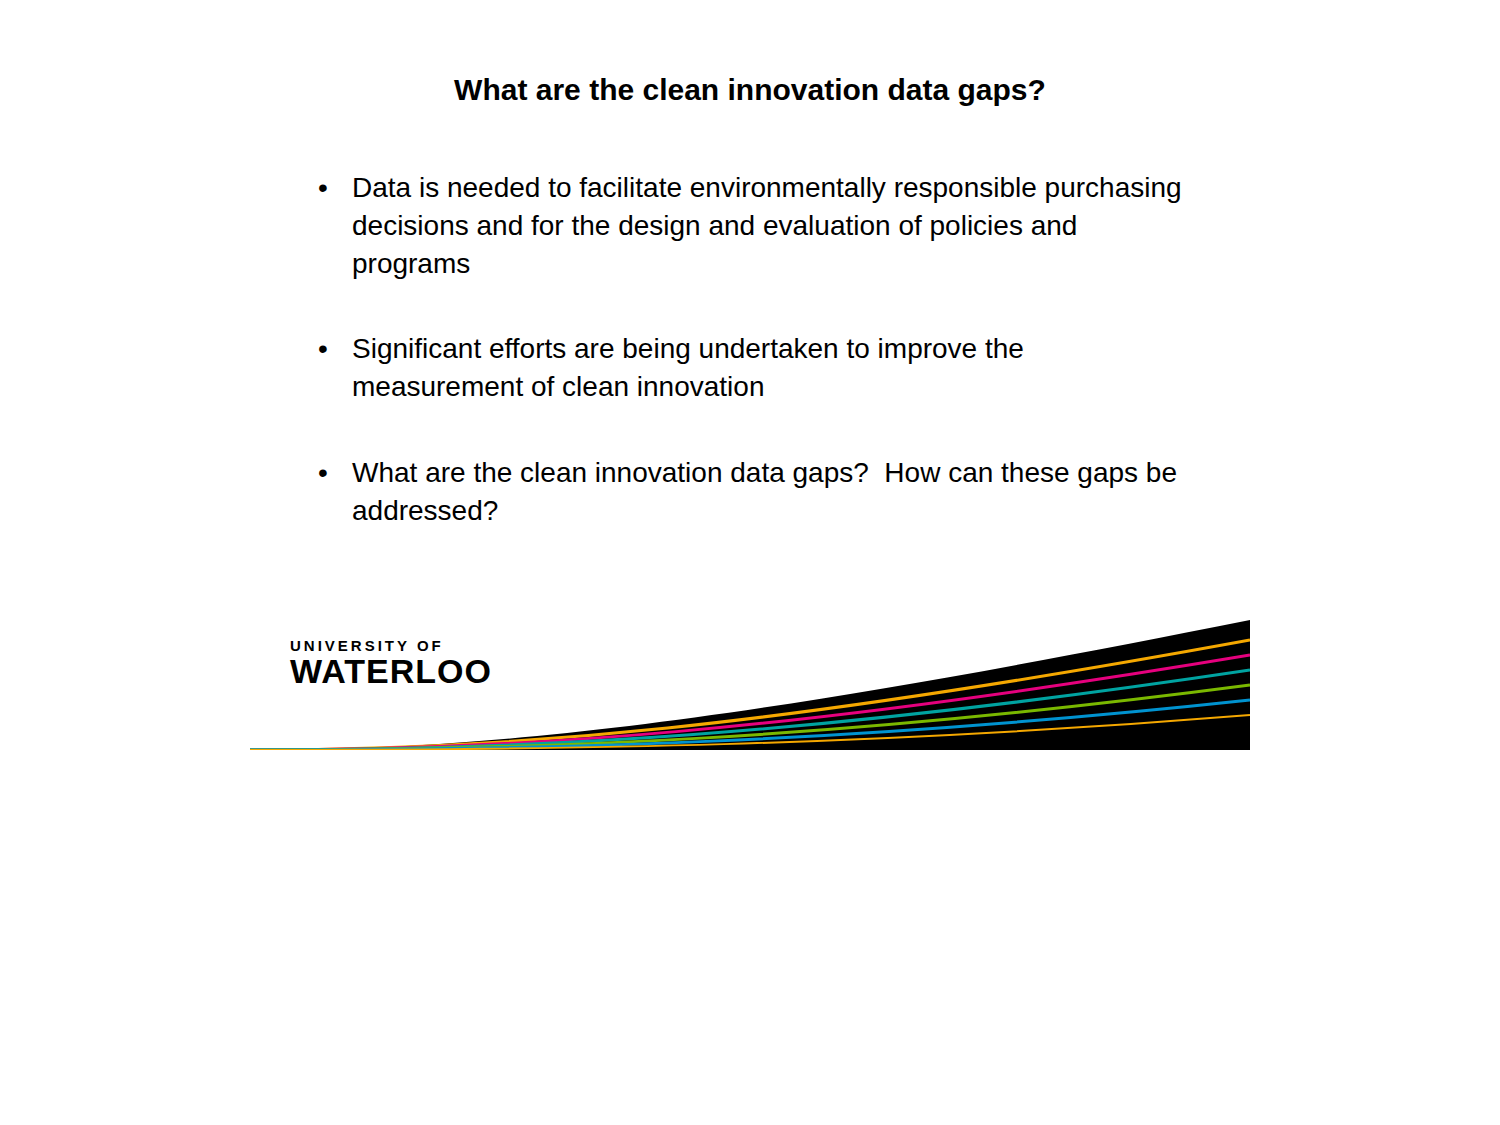What are the clean innovation data gaps?
Data is needed to facilitate environmentally responsible purchasing decisions and for the design and evaluation of policies and programs
Significant efforts are being undertaken to improve the measurement of clean innovation
What are the clean innovation data gaps? How can these gaps be addressed?
UNIVERSITY OF
WATERLOO